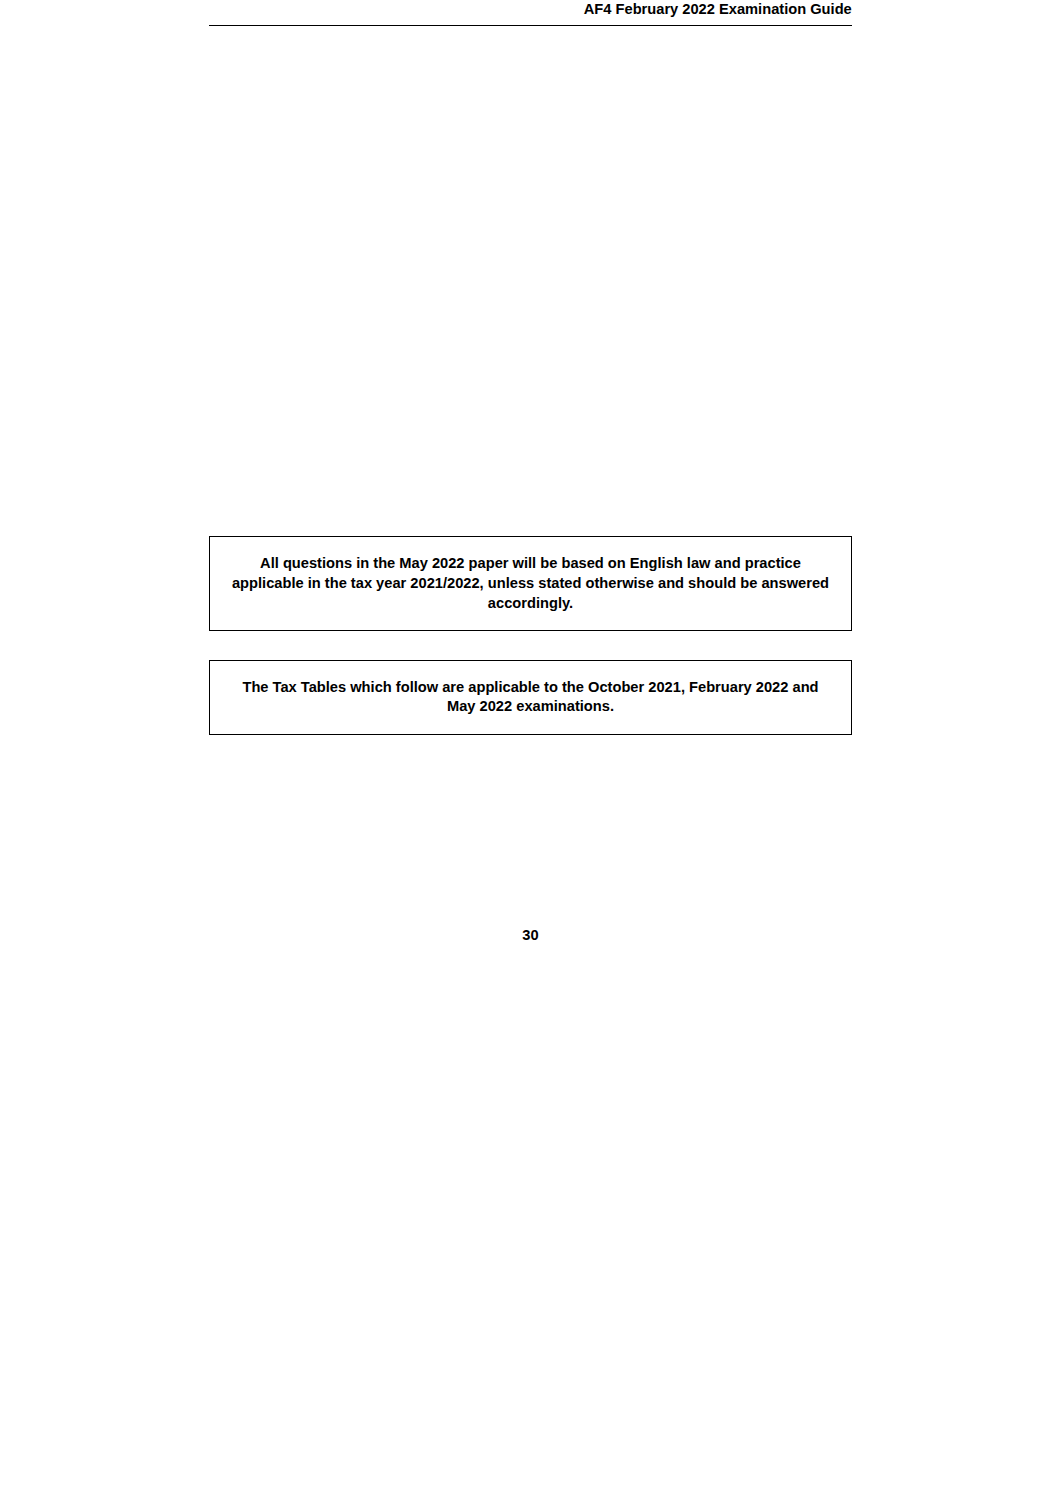AF4 February 2022 Examination Guide
All questions in the May 2022 paper will be based on English law and practice applicable in the tax year 2021/2022, unless stated otherwise and should be answered accordingly.
The Tax Tables which follow are applicable to the October 2021, February 2022 and May 2022 examinations.
30